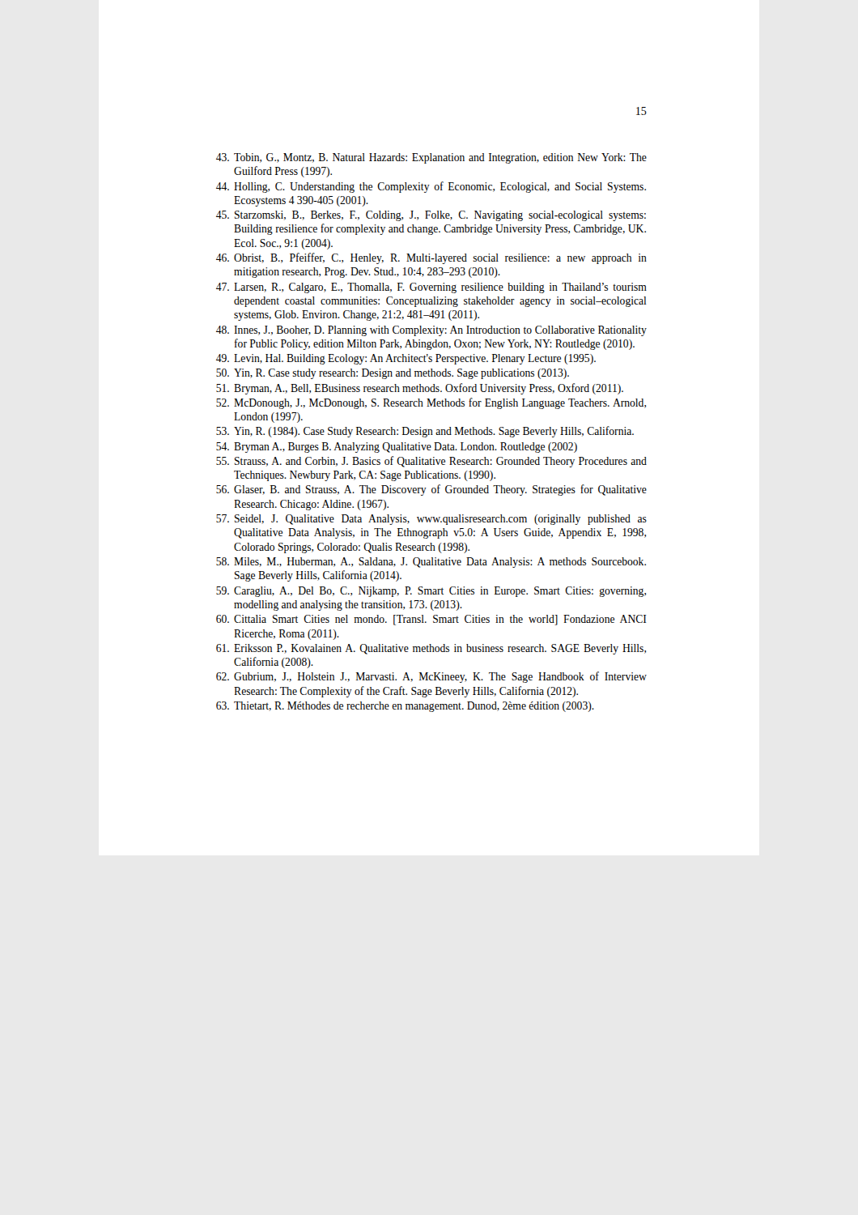15
43. Tobin, G., Montz, B. Natural Hazards: Explanation and Integration, edition New York: The Guilford Press (1997).
44. Holling, C. Understanding the Complexity of Economic, Ecological, and Social Systems. Ecosystems 4 390-405 (2001).
45. Starzomski, B., Berkes, F., Colding, J., Folke, C. Navigating social-ecological systems: Building resilience for complexity and change. Cambridge University Press, Cambridge, UK. Ecol. Soc., 9:1 (2004).
46. Obrist, B., Pfeiffer, C., Henley, R. Multi-layered social resilience: a new approach in mitigation research, Prog. Dev. Stud., 10:4, 283–293 (2010).
47. Larsen, R., Calgaro, E., Thomalla, F. Governing resilience building in Thailand’s tourism dependent coastal communities: Conceptualizing stakeholder agency in social–ecological systems, Glob. Environ. Change, 21:2, 481–491 (2011).
48. Innes, J., Booher, D. Planning with Complexity: An Introduction to Collaborative Rationality for Public Policy, edition Milton Park, Abingdon, Oxon; New York, NY: Routledge (2010).
49. Levin, Hal. Building Ecology: An Architect's Perspective. Plenary Lecture (1995).
50. Yin, R. Case study research: Design and methods. Sage publications (2013).
51. Bryman, A., Bell, EBusiness research methods. Oxford University Press, Oxford (2011).
52. McDonough, J., McDonough, S. Research Methods for English Language Teachers. Arnold, London (1997).
53. Yin, R. (1984). Case Study Research: Design and Methods. Sage Beverly Hills, California.
54. Bryman A., Burges B. Analyzing Qualitative Data. London. Routledge (2002)
55. Strauss, A. and Corbin, J. Basics of Qualitative Research: Grounded Theory Procedures and Techniques. Newbury Park, CA: Sage Publications. (1990).
56. Glaser, B. and Strauss, A. The Discovery of Grounded Theory. Strategies for Qualitative Research. Chicago: Aldine. (1967).
57. Seidel, J. Qualitative Data Analysis, www.qualisresearch.com (originally published as Qualitative Data Analysis, in The Ethnograph v5.0: A Users Guide, Appendix E, 1998, Colorado Springs, Colorado: Qualis Research (1998).
58. Miles, M., Huberman, A., Saldana, J. Qualitative Data Analysis: A methods Sourcebook. Sage Beverly Hills, California (2014).
59. Caragliu, A., Del Bo, C., Nijkamp, P. Smart Cities in Europe. Smart Cities: governing, modelling and analysing the transition, 173. (2013).
60. Cittalia Smart Cities nel mondo. [Transl. Smart Cities in the world] Fondazione ANCI Ricerche, Roma (2011).
61. Eriksson P., Kovalainen A. Qualitative methods in business research. SAGE Beverly Hills, California (2008).
62. Gubrium, J., Holstein J., Marvasti. A, McKineey, K. The Sage Handbook of Interview Research: The Complexity of the Craft. Sage Beverly Hills, California (2012).
63. Thietart, R. Méthodes de recherche en management. Dunod, 2ème édition (2003).